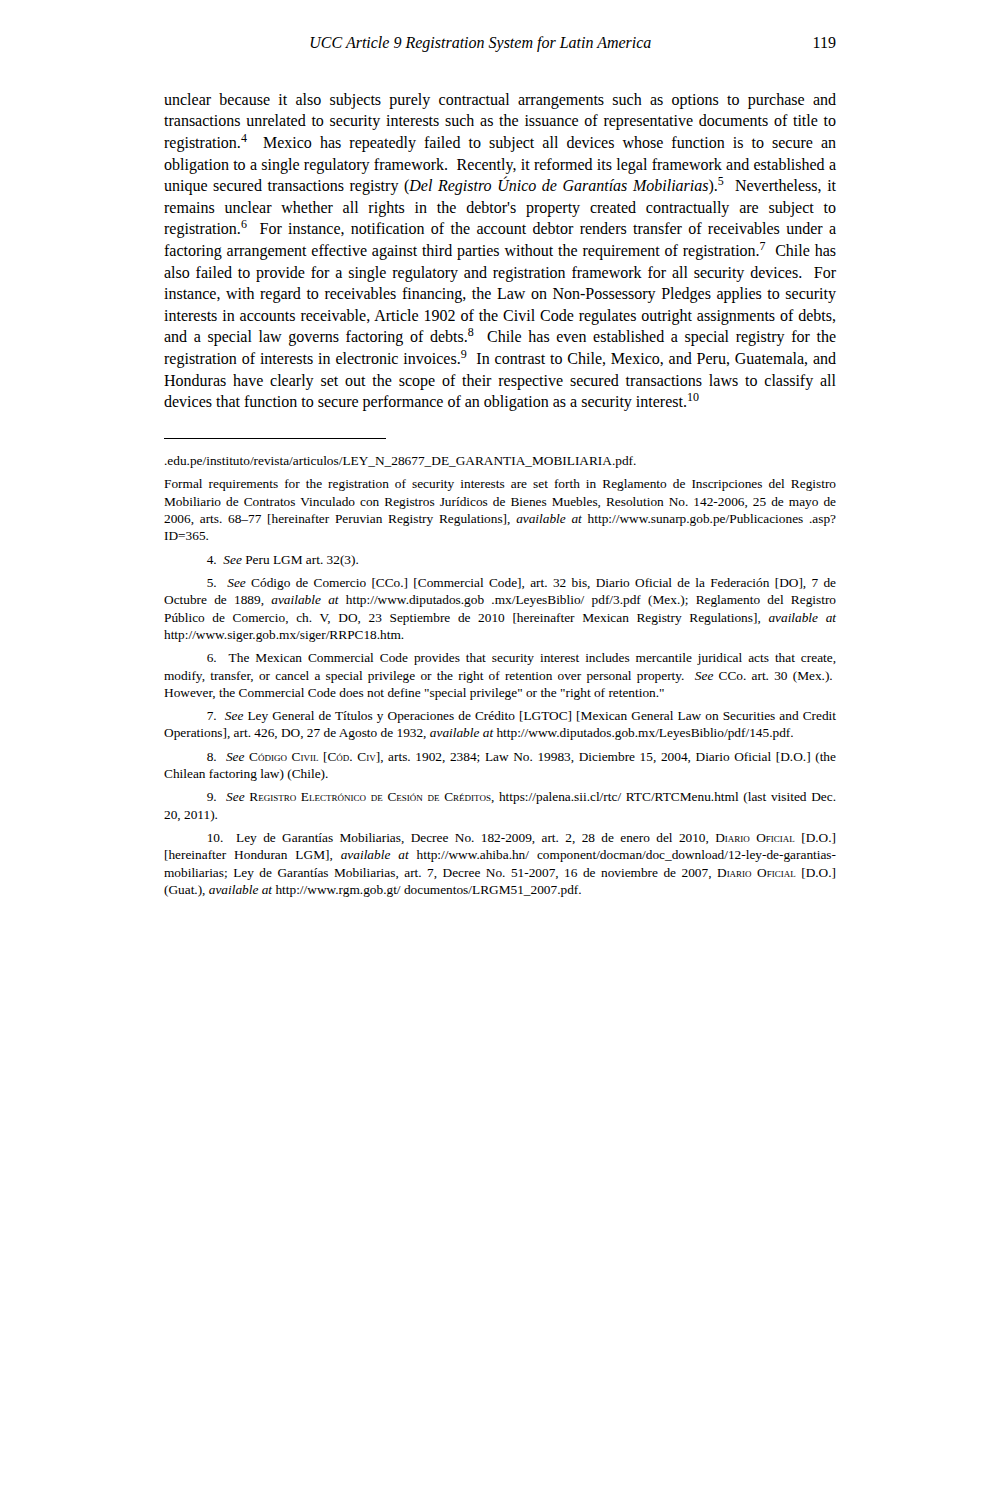UCC Article 9 Registration System for Latin America 119
unclear because it also subjects purely contractual arrangements such as options to purchase and transactions unrelated to security interests such as the issuance of representative documents of title to registration.4 Mexico has repeatedly failed to subject all devices whose function is to secure an obligation to a single regulatory framework. Recently, it reformed its legal framework and established a unique secured transactions registry (Del Registro Único de Garantías Mobiliarias).5 Nevertheless, it remains unclear whether all rights in the debtor's property created contractually are subject to registration.6 For instance, notification of the account debtor renders transfer of receivables under a factoring arrangement effective against third parties without the requirement of registration.7 Chile has also failed to provide for a single regulatory and registration framework for all security devices. For instance, with regard to receivables financing, the Law on Non-Possessory Pledges applies to security interests in accounts receivable, Article 1902 of the Civil Code regulates outright assignments of debts, and a special law governs factoring of debts.8 Chile has even established a special registry for the registration of interests in electronic invoices.9 In contrast to Chile, Mexico, and Peru, Guatemala, and Honduras have clearly set out the scope of their respective secured transactions laws to classify all devices that function to secure performance of an obligation as a security interest.10
.edu.pe/instituto/revista/articulos/LEY_N_28677_DE_GARANTIA_MOBILIARIA.pdf.
Formal requirements for the registration of security interests are set forth in Reglamento de Inscripciones del Registro Mobiliario de Contratos Vinculado con Registros Jurídicos de Bienes Muebles, Resolution No. 142-2006, 25 de mayo de 2006, arts. 68–77 [hereinafter Peruvian Registry Regulations], available at http://www.sunarp.gob.pe/Publicaciones .asp?ID=365.
4. See Peru LGM art. 32(3).
5. See Código de Comercio [CCo.] [Commercial Code], art. 32 bis, Diario Oficial de la Federación [DO], 7 de Octubre de 1889, available at http://www.diputados.gob .mx/LeyesBiblio/ pdf/3.pdf (Mex.); Reglamento del Registro Público de Comercio, ch. V, DO, 23 Septiembre de 2010 [hereinafter Mexican Registry Regulations], available at http://www.siger.gob.mx/siger/RRPC18.htm.
6. The Mexican Commercial Code provides that security interest includes mercantile juridical acts that create, modify, transfer, or cancel a special privilege or the right of retention over personal property. See CCo. art. 30 (Mex.). However, the Commercial Code does not define "special privilege" or the "right of retention."
7. See Ley General de Títulos y Operaciones de Crédito [LGTOC] [Mexican General Law on Securities and Credit Operations], art. 426, DO, 27 de Agosto de 1932, available at http://www.diputados.gob.mx/LeyesBiblio/pdf/145.pdf.
8. See Código Civil [Cód. Civ], arts. 1902, 2384; Law No. 19983, Diciembre 15, 2004, Diario Oficial [D.O.] (the Chilean factoring law) (Chile).
9. See Registro Electrónico de Cesión de Créditos, https://palena.sii.cl/rtc/ RTC/RTCMenu.html (last visited Dec. 20, 2011).
10. Ley de Garantías Mobiliarias, Decree No. 182-2009, art. 2, 28 de enero del 2010, Diario Oficial [D.O.] [hereinafter Honduran LGM], available at http://www.ahiba.hn/ component/docman/doc_download/12-ley-de-garantias-mobiliarias; Ley de Garantías Mobiliarias, art. 7, Decree No. 51-2007, 16 de noviembre de 2007, Diario Oficial [D.O.] (Guat.), available at http://www.rgm.gob.gt/ documentos/LRGM51_2007.pdf.